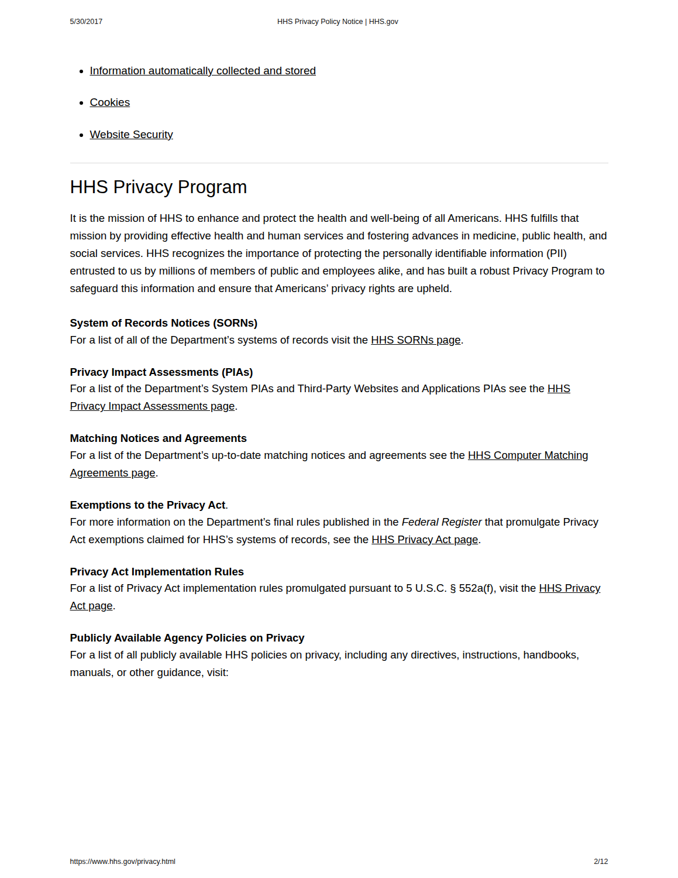5/30/2017
HHS Privacy Policy Notice | HHS.gov
Information automatically collected and stored
Cookies
Website Security
HHS Privacy Program
It is the mission of HHS to enhance and protect the health and well-being of all Americans. HHS fulfills that mission by providing effective health and human services and fostering advances in medicine, public health, and social services. HHS recognizes the importance of protecting the personally identifiable information (PII) entrusted to us by millions of members of public and employees alike, and has built a robust Privacy Program to safeguard this information and ensure that Americans’ privacy rights are upheld.
System of Records Notices (SORNs)
For a list of all of the Department’s systems of records visit the HHS SORNs page.
Privacy Impact Assessments (PIAs)
For a list of the Department’s System PIAs and Third-Party Websites and Applications PIAs see the HHS Privacy Impact Assessments page.
Matching Notices and Agreements
For a list of the Department’s up-to-date matching notices and agreements see the HHS Computer Matching Agreements page.
Exemptions to the Privacy Act.
For more information on the Department’s final rules published in the Federal Register that promulgate Privacy Act exemptions claimed for HHS’s systems of records, see the HHS Privacy Act page.
Privacy Act Implementation Rules
For a list of Privacy Act implementation rules promulgated pursuant to 5 U.S.C. § 552a(f), visit the HHS Privacy Act page.
Publicly Available Agency Policies on Privacy
For a list of all publicly available HHS policies on privacy, including any directives, instructions, handbooks, manuals, or other guidance, visit:
https://www.hhs.gov/privacy.html
2/12